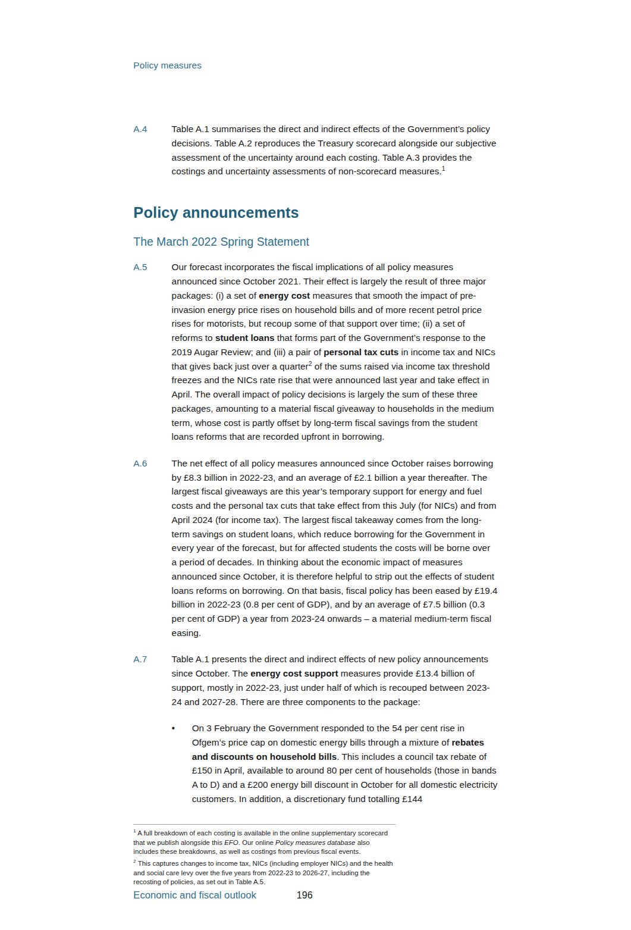Policy measures
A.4
Table A.1 summarises the direct and indirect effects of the Government’s policy decisions. Table A.2 reproduces the Treasury scorecard alongside our subjective assessment of the uncertainty around each costing. Table A.3 provides the costings and uncertainty assessments of non-scorecard measures.1
Policy announcements
The March 2022 Spring Statement
A.5
Our forecast incorporates the fiscal implications of all policy measures announced since October 2021. Their effect is largely the result of three major packages: (i) a set of energy cost measures that smooth the impact of pre-invasion energy price rises on household bills and of more recent petrol price rises for motorists, but recoup some of that support over time; (ii) a set of reforms to student loans that forms part of the Government’s response to the 2019 Augar Review; and (iii) a pair of personal tax cuts in income tax and NICs that gives back just over a quarter2 of the sums raised via income tax threshold freezes and the NICs rate rise that were announced last year and take effect in April. The overall impact of policy decisions is largely the sum of these three packages, amounting to a material fiscal giveaway to households in the medium term, whose cost is partly offset by long-term fiscal savings from the student loans reforms that are recorded upfront in borrowing.
A.6
The net effect of all policy measures announced since October raises borrowing by £8.3 billion in 2022-23, and an average of £2.1 billion a year thereafter. The largest fiscal giveaways are this year’s temporary support for energy and fuel costs and the personal tax cuts that take effect from this July (for NICs) and from April 2024 (for income tax). The largest fiscal takeaway comes from the long-term savings on student loans, which reduce borrowing for the Government in every year of the forecast, but for affected students the costs will be borne over a period of decades. In thinking about the economic impact of measures announced since October, it is therefore helpful to strip out the effects of student loans reforms on borrowing. On that basis, fiscal policy has been eased by £19.4 billion in 2022-23 (0.8 per cent of GDP), and by an average of £7.5 billion (0.3 per cent of GDP) a year from 2023-24 onwards – a material medium-term fiscal easing.
A.7
Table A.1 presents the direct and indirect effects of new policy announcements since October. The energy cost support measures provide £13.4 billion of support, mostly in 2022-23, just under half of which is recouped between 2023-24 and 2027-28. There are three components to the package:
On 3 February the Government responded to the 54 per cent rise in Ofgem’s price cap on domestic energy bills through a mixture of rebates and discounts on household bills. This includes a council tax rebate of £150 in April, available to around 80 per cent of households (those in bands A to D) and a £200 energy bill discount in October for all domestic electricity customers. In addition, a discretionary fund totalling £144
1 A full breakdown of each costing is available in the online supplementary scorecard that we publish alongside this EFO. Our online Policy measures database also includes these breakdowns, as well as costings from previous fiscal events.
2 This captures changes to income tax, NICs (including employer NICs) and the health and social care levy over the five years from 2022-23 to 2026-27, including the recosting of policies, as set out in Table A.5.
Economic and fiscal outlook 196